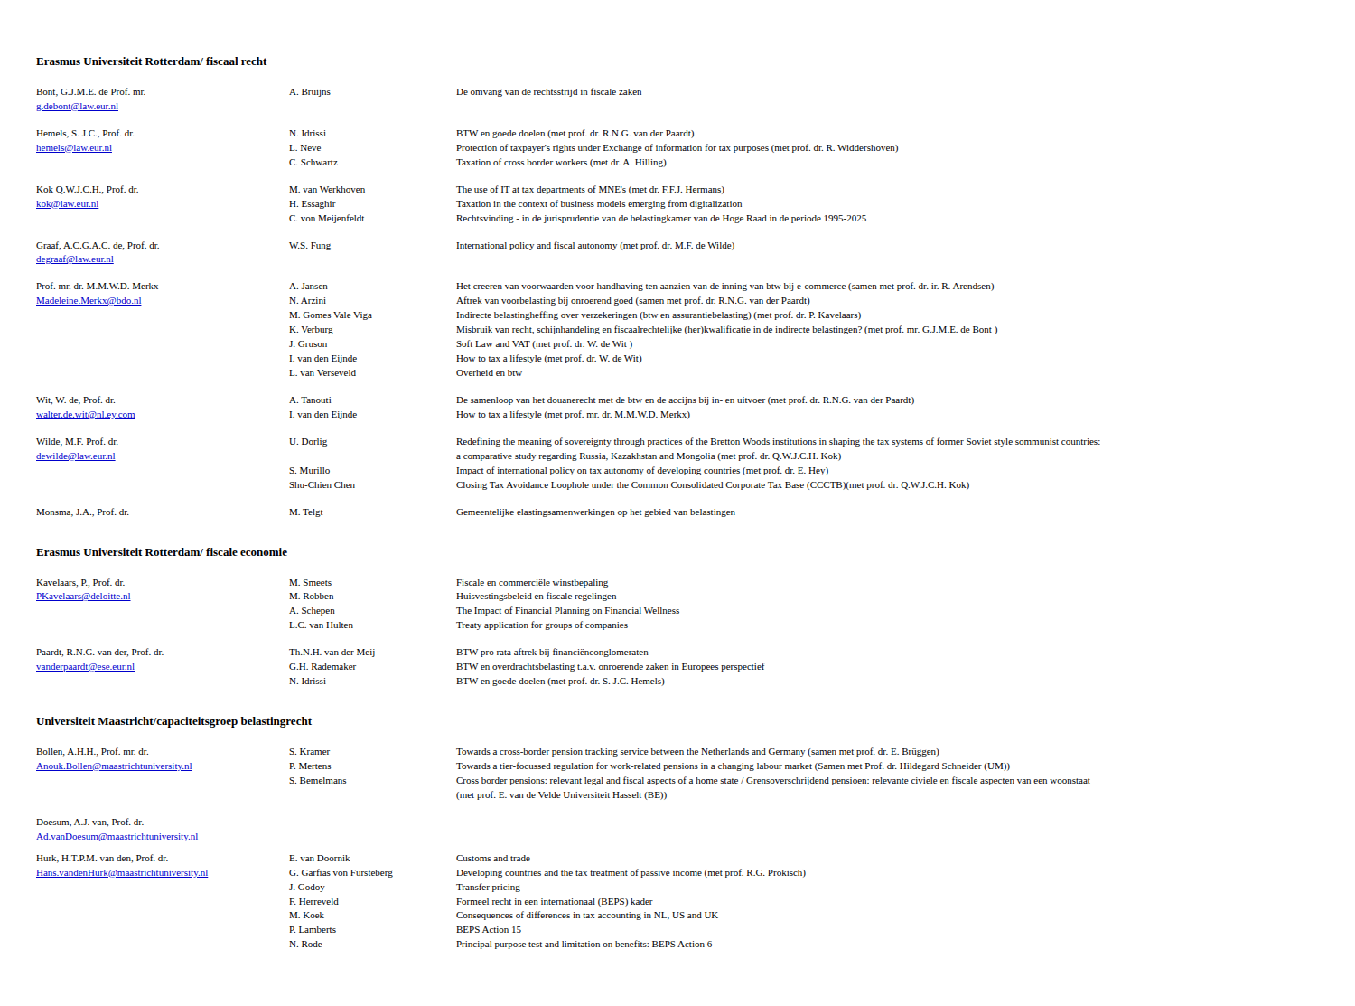Erasmus Universiteit Rotterdam/ fiscaal recht
| Bont, G.J.M.E. de Prof. mr. g.debont@law.eur.nl | A. Bruijns | De omvang van de rechtsstrijd in fiscale zaken |
| Hemels, S. J.C., Prof. dr. hemels@law.eur.nl | N. Idrissi L. Neve C. Schwartz | BTW en goede doelen (met prof. dr. R.N.G. van der Paardt) Protection of taxpayer's rights under Exchange of information for tax purposes (met prof. dr. R. Widdershoven) Taxation of cross border workers (met dr. A. Hilling) |
| Kok Q.W.J.C.H., Prof. dr. kok@law.eur.nl | M. van Werkhoven H. Essaghir C. von Meijenfeldt | The use of IT at tax departments of MNE's (met dr. F.F.J. Hermans) Taxation in the context of business models emerging from digitalization Rechtsvinding - in de jurisprudentie van de belastingkamer van de Hoge Raad in de periode 1995-2025 |
| Graaf, A.C.G.A.C. de, Prof. dr. degraaf@law.eur.nl | W.S. Fung | International policy and fiscal autonomy (met prof. dr. M.F. de Wilde) |
| Prof. mr. dr. M.M.W.D. Merkx Madeleine.Merkx@bdo.nl | A. Jansen N. Arzini M. Gomes Vale Viga K. Verburg J. Gruson I. van den Eijnde L. van Verseveld | Het creeren van voorwaarden voor handhaving ten aanzien van de inning van btw bij e-commerce (samen met prof. dr. ir. R. Arendsen) Aftrek van voorbelasting bij onroerend goed (samen met prof. dr. R.N.G. van der Paardt) Indirecte belastingheffing over verzekeringen (btw en assurantiebelasting) (met prof. dr. P. Kavelaars) Misbruik van recht, schijnhandeling en fiscaalrechtelijke (her)kwalificatie in de indirecte belastingen? (met prof. mr. G.J.M.E. de Bont ) Soft Law and VAT (met prof. dr. W. de Wit ) How to tax a lifestyle (met prof. dr. W. de Wit) Overheid en btw |
| Wit, W. de, Prof. dr. walter.de.wit@nl.ey.com | A. Tanouti I. van den Eijnde | De samenloop van het douanerecht met de btw en de accijns bij in- en uitvoer (met prof. dr. R.N.G. van der Paardt) How to tax a lifestyle (met prof. mr. dr. M.M.W.D. Merkx) |
| Wilde, M.F. Prof. dr. dewilde@law.eur.nl | U. Dorlig S. Murillo Shu-Chien Chen | Redefining the meaning of sovereignty through practices of the Bretton Woods institutions in shaping the tax systems of former Soviet style sommunist countries: a comparative study regarding Russia, Kazakhstan and Mongolia (met prof. dr. Q.W.J.C.H. Kok) Impact of international policy on tax autonomy of developing countries (met prof. dr. E. Hey) Closing Tax Avoidance Loophole under the Common Consolidated Corporate Tax Base (CCCTB)(met prof. dr. Q.W.J.C.H. Kok) |
| Monsma, J.A., Prof. dr. | M. Telgt | Gemeentelijke elastingsamenwerkingen op het gebied van belastingen |
Erasmus Universiteit Rotterdam/ fiscale economie
| Kavelaars, P., Prof. dr. PKavelaars@deloitte.nl | M. Smeets M. Robben A. Schepen L.C. van Hulten | Fiscale en commerciële winstbepaling Huisvestingsbeleid en fiscale regelingen The Impact of Financial Planning on Financial Wellness Treaty application for groups of companies |
| Paardt, R.N.G. van der, Prof. dr. vanderpaardt@ese.eur.nl | Th.N.H. van der Meij G.H. Rademaker N. Idrissi | BTW pro rata aftrek bij financiënconglomeraten BTW en overdrachtsbelasting t.a.v. onroerende zaken in Europees perspectief BTW en goede doelen (met prof. dr. S. J.C. Hemels) |
Universiteit Maastricht/capaciteitsgroep belastingrecht
| Bollen, A.H.H., Prof. mr. dr. Anouk.Bollen@maastrichtuniversity.nl | S. Kramer P. Mertens S. Bemelmans | Towards a cross-border pension tracking service between the Netherlands and Germany (samen met prof. dr. E. Brüggen) Towards a tier-focussed regulation for work-related pensions in a changing labour market (Samen met Prof. dr. Hildegard Schneider (UM)) Cross border pensions: relevant legal and fiscal aspects of a home state / Grensoverschrijdend pensioen: relevante civiele en fiscale aspecten van een woonstaat (met prof. E. van de Velde Universiteit Hasselt (BE)) |
| Doesum, A.J. van, Prof. dr. Ad.vanDoesum@maastrichtuniversity.nl | | |
| Hurk, H.T.P.M. van den, Prof. dr. Hans.vandenHurk@maastrichtuniversity.nl | E. van Doornik G. Garfias von Fürsteberg J. Godoy F. Herreveld M. Koek P. Lamberts N. Rode | Customs and trade Developing countries and the tax treatment of passive income (met prof. R.G. Prokisch) Transfer pricing Formeel recht in een internationaal (BEPS) kader Consequences of differences in tax accounting in NL, US and UK BEPS Action 15 Principal purpose test and limitation on benefits: BEPS Action 6 |